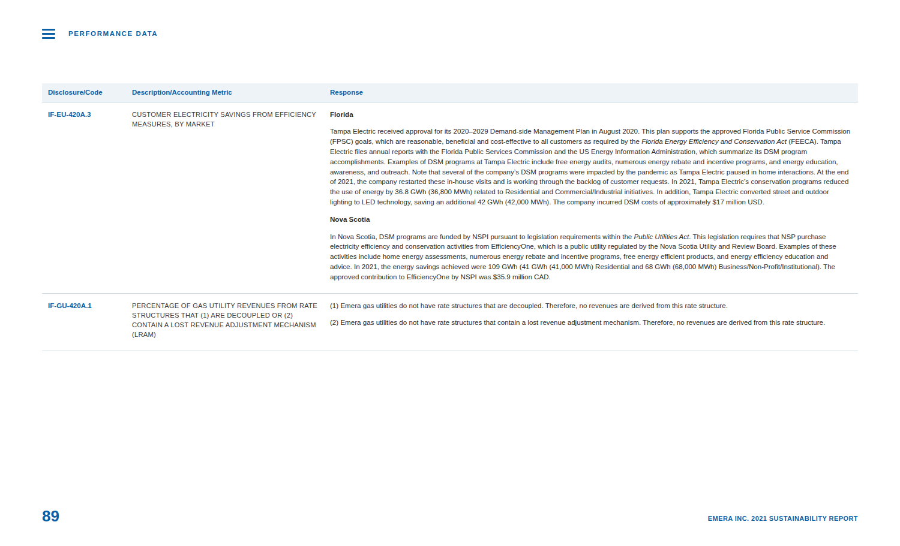Performance Data
| Disclosure/Code | Description/Accounting Metric | Response |
| --- | --- | --- |
| IF-EU-420A.3 | Customer electricity savings from efficiency measures, by market | Florida Tampa Electric received approval for its 2020–2029 Demand-side Management Plan in August 2020. This plan supports the approved Florida Public Service Commission (FPSC) goals, which are reasonable, beneficial and cost-effective to all customers as required by the Florida Energy Efficiency and Conservation Act (FEECA). Tampa Electric files annual reports with the Florida Public Services Commission and the US Energy Information Administration, which summarize its DSM program accomplishments. Examples of DSM programs at Tampa Electric include free energy audits, numerous energy rebate and incentive programs, and energy education, awareness, and outreach. Note that several of the company’s DSM programs were impacted by the pandemic as Tampa Electric paused in home interactions. At the end of 2021, the company restarted these in-house visits and is working through the backlog of customer requests. In 2021, Tampa Electric’s conservation programs reduced the use of energy by 36.8 GWh (36,800 MWh) related to Residential and Commercial/Industrial initiatives. In addition, Tampa Electric converted street and outdoor lighting to LED technology, saving an additional 42 GWh (42,000 MWh). The company incurred DSM costs of approximately $17 million USD. Nova Scotia In Nova Scotia, DSM programs are funded by NSPI pursuant to legislation requirements within the Public Utilities Act . This legislation requires that NSP purchase electricity efficiency and conservation activities from EfficiencyOne, which is a public utility regulated by the Nova Scotia Utility and Review Board. Examples of these activities include home energy assessments, numerous energy rebate and incentive programs, free energy efficient products, and energy efficiency education and advice. In 2021, the energy savings achieved were 109 GWh (41 GWh (41,000 MWh) Residential and 68 GWh (68,000 MWh) Business/Non-Profit/Institutional). The approved contribution to EfficiencyOne by NSPI was $35.9 million CAD. |
| IF-GU-420A.1 | Percentage of gas utility revenues from rate structures that (1) are decoupled or (2) contain a lost revenue adjustment mechanism (LRAM) | (1) Emera gas utilities do not have rate structures that are decoupled. Therefore, no revenues are derived from this rate structure. (2) Emera gas utilities do not have rate structures that contain a lost revenue adjustment mechanism. Therefore, no revenues are derived from this rate structure. |
89
Emera Inc. 2021 Sustainability Report